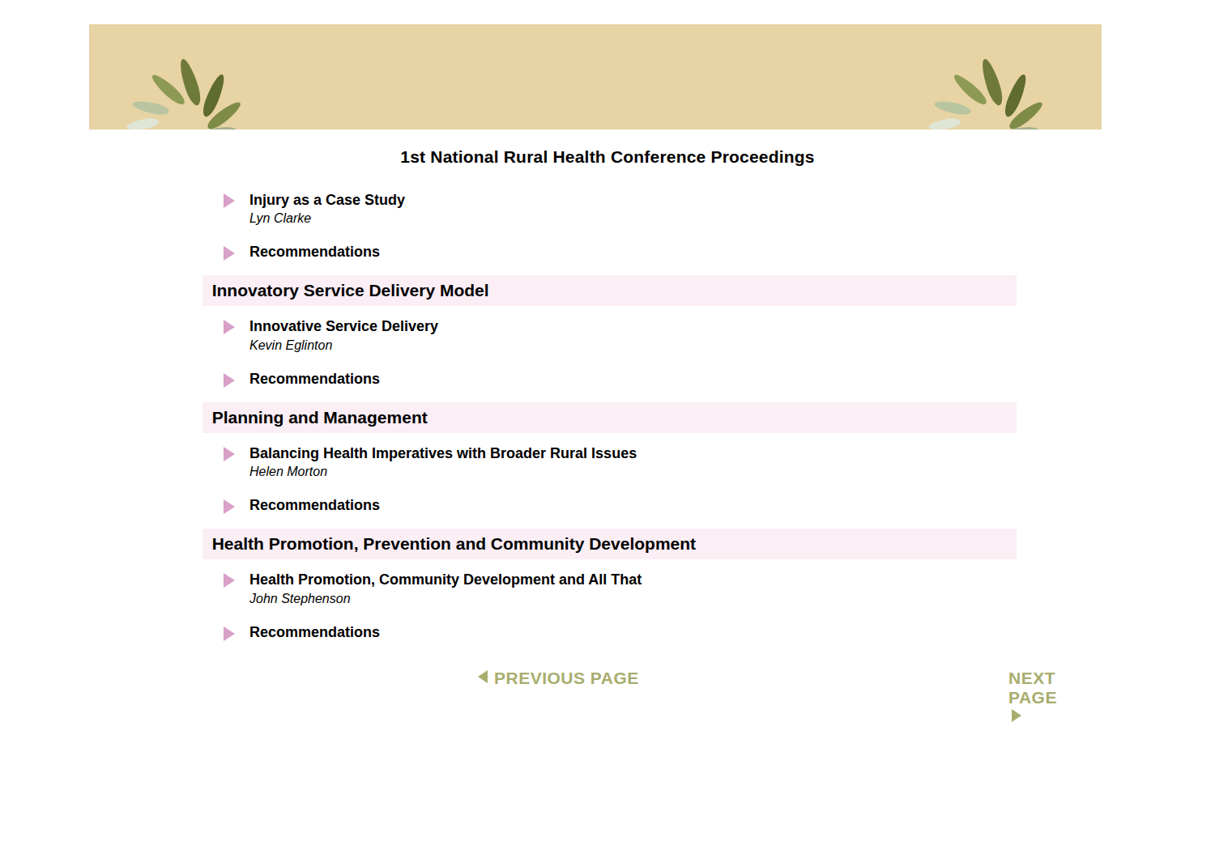1st National Rural Health Conference Proceedings
Injury as a Case Study
Lyn Clarke
Recommendations
Innovatory Service Delivery Model
Innovative Service Delivery
Kevin Eglinton
Recommendations
Planning and Management
Balancing Health Imperatives with Broader Rural Issues
Helen Morton
Recommendations
Health Promotion, Prevention and Community Development
Health Promotion, Community Development and All That
John Stephenson
Recommendations
PREVIOUS PAGE NEXT PAGE